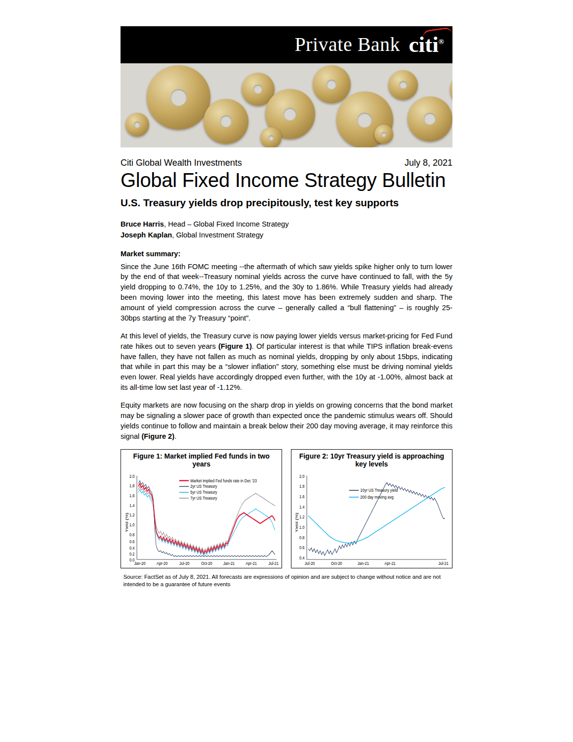Private Bank citi®
Citi Global Wealth Investments July 8, 2021
Global Fixed Income Strategy Bulletin
U.S. Treasury yields drop precipitously, test key supports
Bruce Harris, Head – Global Fixed Income Strategy
Joseph Kaplan, Global Investment Strategy
Market summary:
Since the June 16th FOMC meeting --the aftermath of which saw yields spike higher only to turn lower by the end of that week--Treasury nominal yields across the curve have continued to fall, with the 5y yield dropping to 0.74%, the 10y to 1.25%, and the 30y to 1.86%. While Treasury yields had already been moving lower into the meeting, this latest move has been extremely sudden and sharp. The amount of yield compression across the curve – generally called a “bull flattening” – is roughly 25-30bps starting at the 7y Treasury “point”.
At this level of yields, the Treasury curve is now paying lower yields versus market-pricing for Fed Fund rate hikes out to seven years (Figure 1). Of particular interest is that while TIPS inflation break-evens have fallen, they have not fallen as much as nominal yields, dropping by only about 15bps, indicating that while in part this may be a “slower inflation” story, something else must be driving nominal yields even lower. Real yields have accordingly dropped even further, with the 10y at -1.00%, almost back at its all-time low set last year of -1.12%.
Equity markets are now focusing on the sharp drop in yields on growing concerns that the bond market may be signaling a slower pace of growth than expected once the pandemic stimulus wears off. Should yields continue to follow and maintain a break below their 200 day moving average, it may reinforce this signal (Figure 2).
Figure 1: Market implied Fed funds in two years
2.0 1.8 1.6 1.4 1.2 1.0 0.8 0.6 0.4 0.2 0.0 Yield (%) Jan-20 Apr-20 Jul-20 Oct-20 Jan-21 Apr-21 Jul-21 Market implied Fed funds rate in Dec '23 2yr US Treasury 5yr US Treasury 7yr US Treasury
Figure 2: 10yr Treasury yield is approaching key levels
2.0 1.8 1.6 1.4 1.2 1.0 0.8 0.6 0.4 Yield (%) Jul-20 Oct-20 Jan-21 Apr-21 Jul-21 10yr US Treasury yield 200 day moving avg
Source: FactSet as of July 8, 2021. All forecasts are expressions of opinion and are subject to change without notice and are not intended to be a guarantee of future events